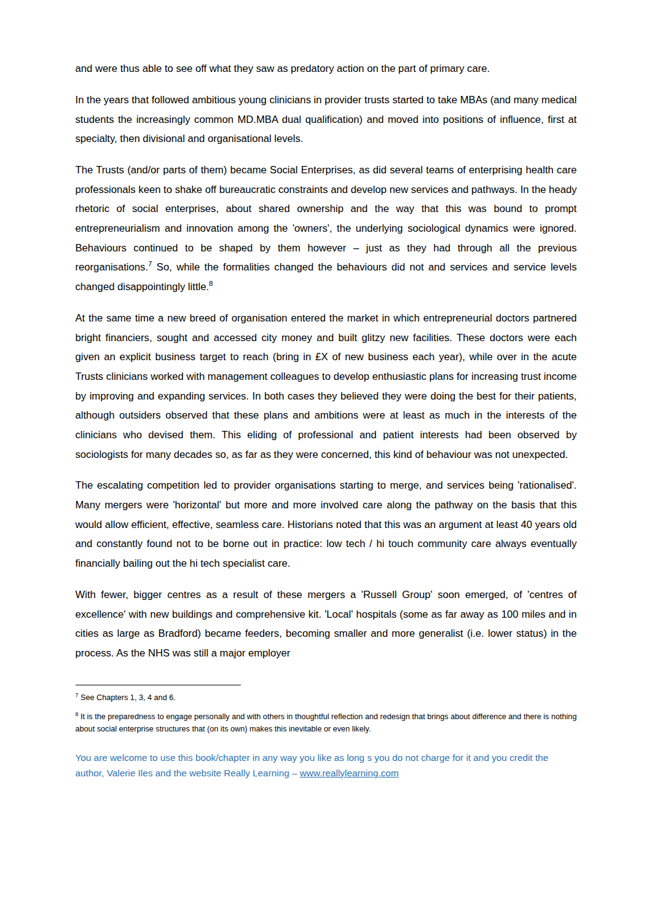and were thus able to see off what they saw as predatory action on the part of primary care.
In the years that followed ambitious young clinicians in provider trusts started to take MBAs (and many medical students the increasingly common MD.MBA dual qualification) and moved into positions of influence, first at specialty, then divisional and organisational levels.
The Trusts (and/or parts of them) became Social Enterprises, as did several teams of enterprising health care professionals keen to shake off bureaucratic constraints and develop new services and pathways. In the heady rhetoric of social enterprises, about shared ownership and the way that this was bound to prompt entrepreneurialism and innovation among the 'owners', the underlying sociological dynamics were ignored. Behaviours continued to be shaped by them however – just as they had through all the previous reorganisations.7 So, while the formalities changed the behaviours did not and services and service levels changed disappointingly little.8
At the same time a new breed of organisation entered the market in which entrepreneurial doctors partnered bright financiers, sought and accessed city money and built glitzy new facilities. These doctors were each given an explicit business target to reach (bring in £X of new business each year), while over in the acute Trusts clinicians worked with management colleagues to develop enthusiastic plans for increasing trust income by improving and expanding services. In both cases they believed they were doing the best for their patients, although outsiders observed that these plans and ambitions were at least as much in the interests of the clinicians who devised them. This eliding of professional and patient interests had been observed by sociologists for many decades so, as far as they were concerned, this kind of behaviour was not unexpected.
The escalating competition led to provider organisations starting to merge, and services being 'rationalised'. Many mergers were 'horizontal' but more and more involved care along the pathway on the basis that this would allow efficient, effective, seamless care. Historians noted that this was an argument at least 40 years old and constantly found not to be borne out in practice: low tech / hi touch community care always eventually financially bailing out the hi tech specialist care.
With fewer, bigger centres as a result of these mergers a 'Russell Group' soon emerged, of 'centres of excellence' with new buildings and comprehensive kit. 'Local' hospitals (some as far away as 100 miles and in cities as large as Bradford) became feeders, becoming smaller and more generalist (i.e. lower status) in the process. As the NHS was still a major employer
7 See Chapters 1, 3, 4 and 6.
8 It is the preparedness to engage personally and with others in thoughtful reflection and redesign that brings about difference and there is nothing about social enterprise structures that (on its own) makes this inevitable or even likely.
You are welcome to use this book/chapter in any way you like as long s you do not charge for it and you credit the author, Valerie Iles and the website Really Learning – www.reallylearning.com